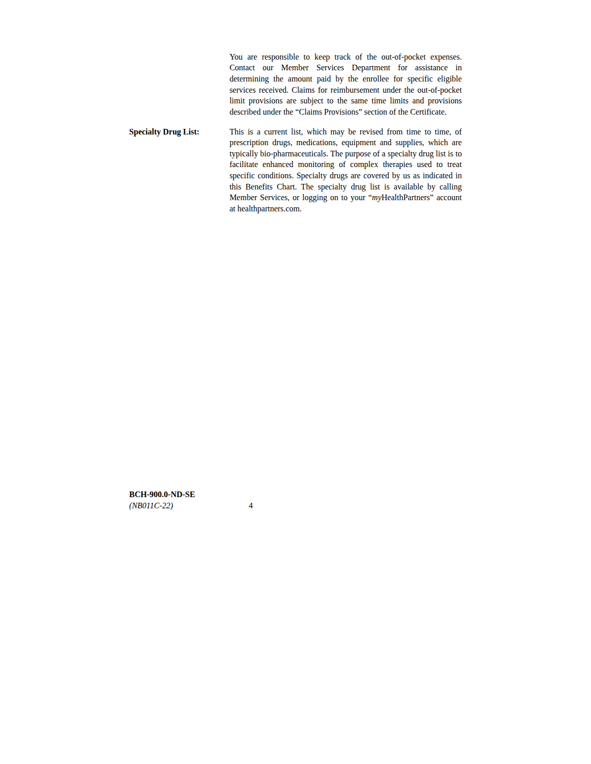You are responsible to keep track of the out-of-pocket expenses. Contact our Member Services Department for assistance in determining the amount paid by the enrollee for specific eligible services received. Claims for reimbursement under the out-of-pocket limit provisions are subject to the same time limits and provisions described under the “Claims Provisions” section of the Certificate.
Specialty Drug List:
This is a current list, which may be revised from time to time, of prescription drugs, medications, equipment and supplies, which are typically bio-pharmaceuticals. The purpose of a specialty drug list is to facilitate enhanced monitoring of complex therapies used to treat specific conditions. Specialty drugs are covered by us as indicated in this Benefits Chart. The specialty drug list is available by calling Member Services, or logging on to your “my HealthPartners” account at healthpartners.com.
BCH-900.0-ND-SE
(NB011C-22) 4